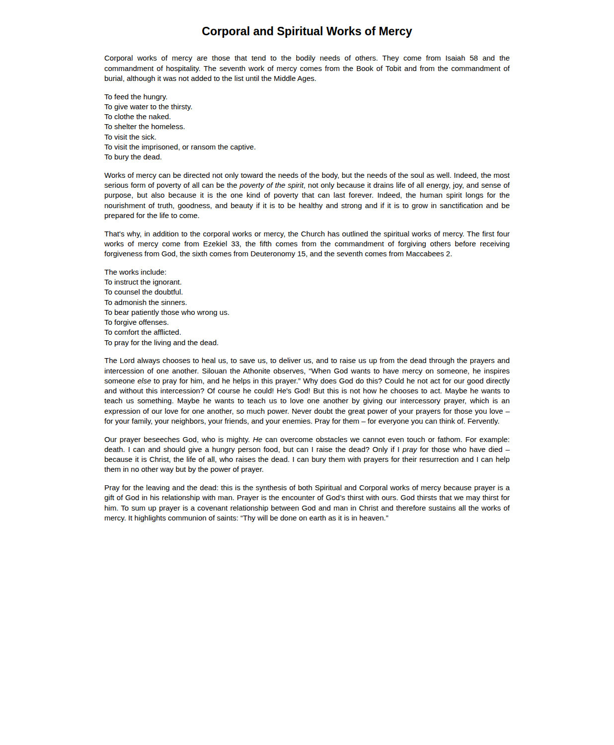Corporal and Spiritual Works of Mercy
Corporal works of mercy are those that tend to the bodily needs of others. They come from Isaiah 58 and the commandment of hospitality. The seventh work of mercy comes from the Book of Tobit and from the commandment of burial, although it was not added to the list until the Middle Ages.
To feed the hungry.
To give water to the thirsty.
To clothe the naked.
To shelter the homeless.
To visit the sick.
To visit the imprisoned, or ransom the captive.
To bury the dead.
Works of mercy can be directed not only toward the needs of the body, but the needs of the soul as well. Indeed, the most serious form of poverty of all can be the poverty of the spirit, not only because it drains life of all energy, joy, and sense of purpose, but also because it is the one kind of poverty that can last forever. Indeed, the human spirit longs for the nourishment of truth, goodness, and beauty if it is to be healthy and strong and if it is to grow in sanctification and be prepared for the life to come.
That's why, in addition to the corporal works or mercy, the Church has outlined the spiritual works of mercy. The first four works of mercy come from Ezekiel 33, the fifth comes from the commandment of forgiving others before receiving forgiveness from God, the sixth comes from Deuteronomy 15, and the seventh comes from Maccabees 2.
The works include:
To instruct the ignorant.
To counsel the doubtful.
To admonish the sinners.
To bear patiently those who wrong us.
To forgive offenses.
To comfort the afflicted.
To pray for the living and the dead.
The Lord always chooses to heal us, to save us, to deliver us, and to raise us up from the dead through the prayers and intercession of one another. Silouan the Athonite observes, “When God wants to have mercy on someone, he inspires someone else to pray for him, and he helps in this prayer.” Why does God do this? Could he not act for our good directly and without this intercession? Of course he could! He's God! But this is not how he chooses to act. Maybe he wants to teach us something. Maybe he wants to teach us to love one another by giving our intercessory prayer, which is an expression of our love for one another, so much power. Never doubt the great power of your prayers for those you love – for your family, your neighbors, your friends, and your enemies. Pray for them – for everyone you can think of. Fervently.
Our prayer beseeches God, who is mighty. He can overcome obstacles we cannot even touch or fathom. For example: death. I can and should give a hungry person food, but can I raise the dead? Only if I pray for those who have died – because it is Christ, the life of all, who raises the dead. I can bury them with prayers for their resurrection and I can help them in no other way but by the power of prayer.
Pray for the leaving and the dead: this is the synthesis of both Spiritual and Corporal works of mercy because prayer is a gift of God in his relationship with man. Prayer is the encounter of God’s thirst with ours. God thirsts that we may thirst for him. To sum up prayer is a covenant relationship between God and man in Christ and therefore sustains all the works of mercy. It highlights communion of saints: “Thy will be done on earth as it is in heaven.”